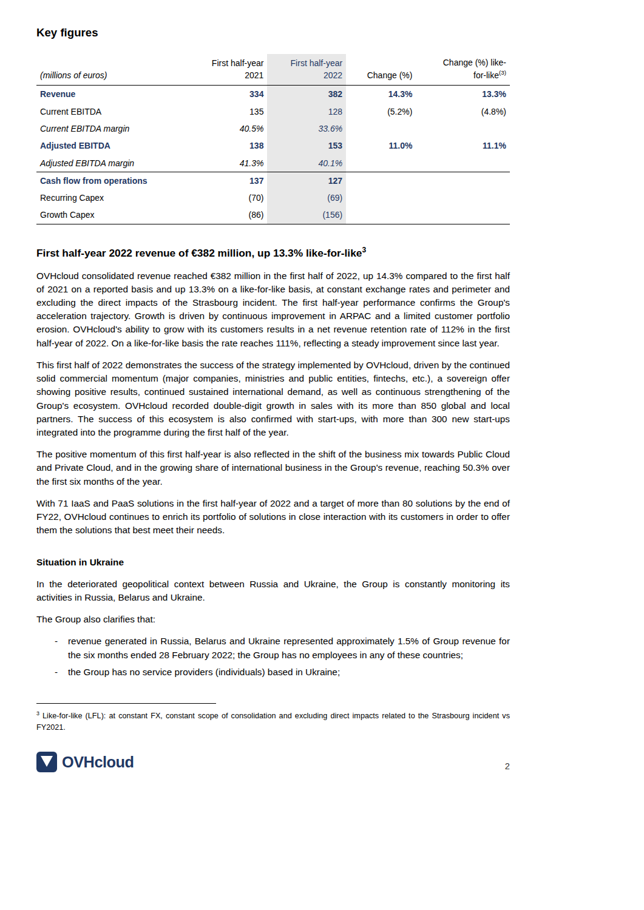Key figures
| (millions of euros) | First half-year 2021 | First half-year 2022 | Change (%) | Change (%) like- for-like (3) |
| --- | --- | --- | --- | --- |
| Revenue | 334 | 382 | 14.3% | 13.3% |
| Current EBITDA | 135 | 128 | (5.2%) | (4.8%) |
| Current EBITDA margin | 40.5% | 33.6% | | |
| Adjusted EBITDA | 138 | 153 | 11.0% | 11.1% |
| Adjusted EBITDA margin | 41.3% | 40.1% | | |
| Cash flow from operations | 137 | 127 | | |
| Recurring Capex | (70) | (69) | | |
| Growth Capex | (86) | (156) | | |
First half-year 2022 revenue of €382 million, up 13.3% like-for-like3
OVHcloud consolidated revenue reached €382 million in the first half of 2022, up 14.3% compared to the first half of 2021 on a reported basis and up 13.3% on a like-for-like basis, at constant exchange rates and perimeter and excluding the direct impacts of the Strasbourg incident. The first half-year performance confirms the Group's acceleration trajectory. Growth is driven by continuous improvement in ARPAC and a limited customer portfolio erosion. OVHcloud's ability to grow with its customers results in a net revenue retention rate of 112% in the first half-year of 2022. On a like-for-like basis the rate reaches 111%, reflecting a steady improvement since last year.
This first half of 2022 demonstrates the success of the strategy implemented by OVHcloud, driven by the continued solid commercial momentum (major companies, ministries and public entities, fintechs, etc.), a sovereign offer showing positive results, continued sustained international demand, as well as continuous strengthening of the Group's ecosystem. OVHcloud recorded double-digit growth in sales with its more than 850 global and local partners. The success of this ecosystem is also confirmed with start-ups, with more than 300 new start-ups integrated into the programme during the first half of the year.
The positive momentum of this first half-year is also reflected in the shift of the business mix towards Public Cloud and Private Cloud, and in the growing share of international business in the Group's revenue, reaching 50.3% over the first six months of the year.
With 71 IaaS and PaaS solutions in the first half-year of 2022 and a target of more than 80 solutions by the end of FY22, OVHcloud continues to enrich its portfolio of solutions in close interaction with its customers in order to offer them the solutions that best meet their needs.
Situation in Ukraine
In the deteriorated geopolitical context between Russia and Ukraine, the Group is constantly monitoring its activities in Russia, Belarus and Ukraine.
The Group also clarifies that:
revenue generated in Russia, Belarus and Ukraine represented approximately 1.5% of Group revenue for the six months ended 28 February 2022; the Group has no employees in any of these countries;
the Group has no service providers (individuals) based in Ukraine;
3 Like-for-like (LFL): at constant FX, constant scope of consolidation and excluding direct impacts related to the Strasbourg incident vs FY2021.
OVHcloud
2